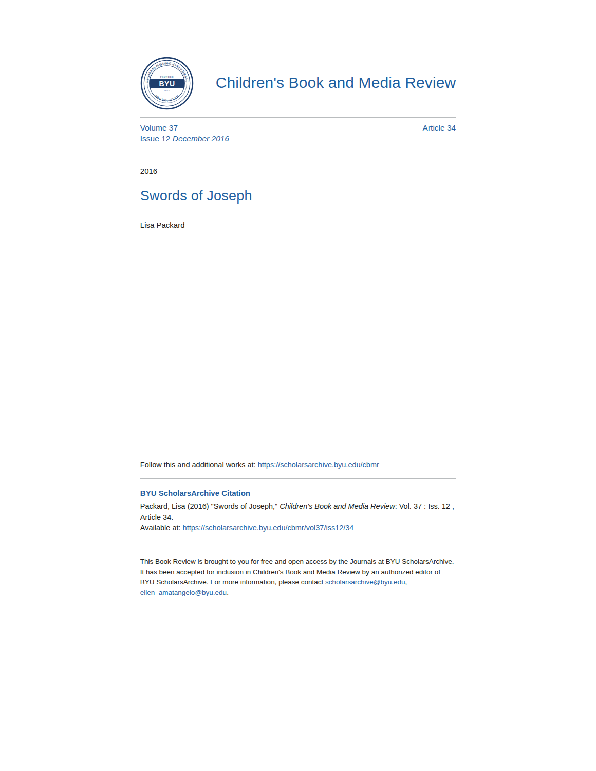BRIGHAM YOUNG UNIVERSITY PROVO, UTAH BYU FOUNDED 1875
Children's Book and Media Review
Volume 37
Issue 12 December 2016
Article 34
2016
Swords of Joseph
Lisa Packard
Follow this and additional works at: https://scholarsarchive.byu.edu/cbmr
BYU ScholarsArchive Citation
Packard, Lisa (2016) "Swords of Joseph," Children's Book and Media Review: Vol. 37 : Iss. 12 , Article 34.
Available at: https://scholarsarchive.byu.edu/cbmr/vol37/iss12/34
This Book Review is brought to you for free and open access by the Journals at BYU ScholarsArchive. It has been accepted for inclusion in Children's Book and Media Review by an authorized editor of BYU ScholarsArchive. For more information, please contact scholarsarchive@byu.edu, ellen_amatangelo@byu.edu.